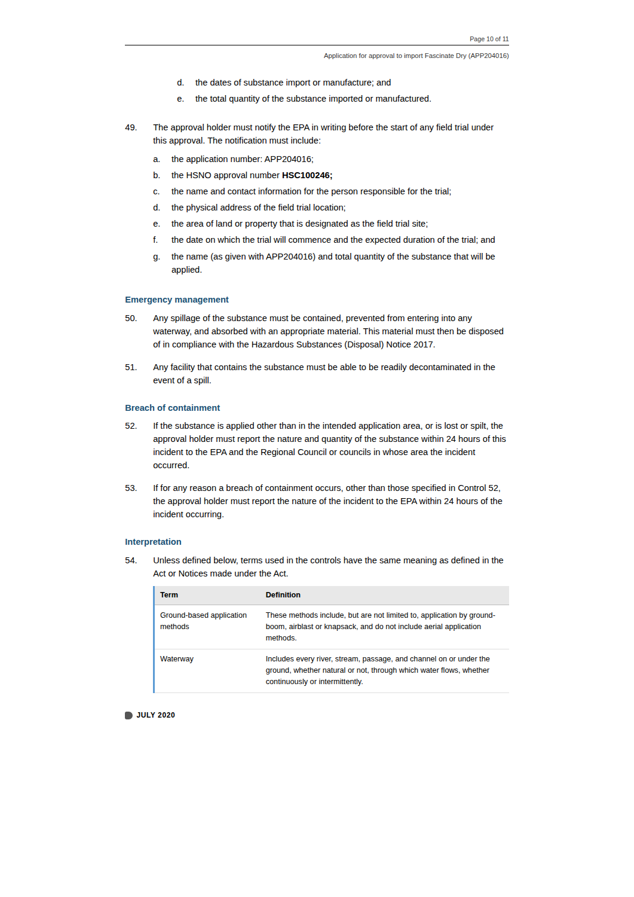Page 10 of 11
Application for approval to import Fascinate Dry (APP204016)
d. the dates of substance import or manufacture; and
e. the total quantity of the substance imported or manufactured.
49. The approval holder must notify the EPA in writing before the start of any field trial under this approval. The notification must include:
a. the application number: APP204016;
b. the HSNO approval number HSC100246;
c. the name and contact information for the person responsible for the trial;
d. the physical address of the field trial location;
e. the area of land or property that is designated as the field trial site;
f. the date on which the trial will commence and the expected duration of the trial; and
g. the name (as given with APP204016) and total quantity of the substance that will be applied.
Emergency management
50. Any spillage of the substance must be contained, prevented from entering into any waterway, and absorbed with an appropriate material. This material must then be disposed of in compliance with the Hazardous Substances (Disposal) Notice 2017.
51. Any facility that contains the substance must be able to be readily decontaminated in the event of a spill.
Breach of containment
52. If the substance is applied other than in the intended application area, or is lost or spilt, the approval holder must report the nature and quantity of the substance within 24 hours of this incident to the EPA and the Regional Council or councils in whose area the incident occurred.
53. If for any reason a breach of containment occurs, other than those specified in Control 52, the approval holder must report the nature of the incident to the EPA within 24 hours of the incident occurring.
Interpretation
54. Unless defined below, terms used in the controls have the same meaning as defined in the Act or Notices made under the Act.
| Term | Definition |
| --- | --- |
| Ground-based application methods | These methods include, but are not limited to, application by ground-boom, airblast or knapsack, and do not include aerial application methods. |
| Waterway | Includes every river, stream, passage, and channel on or under the ground, whether natural or not, through which water flows, whether continuously or intermittently. |
JULY 2020